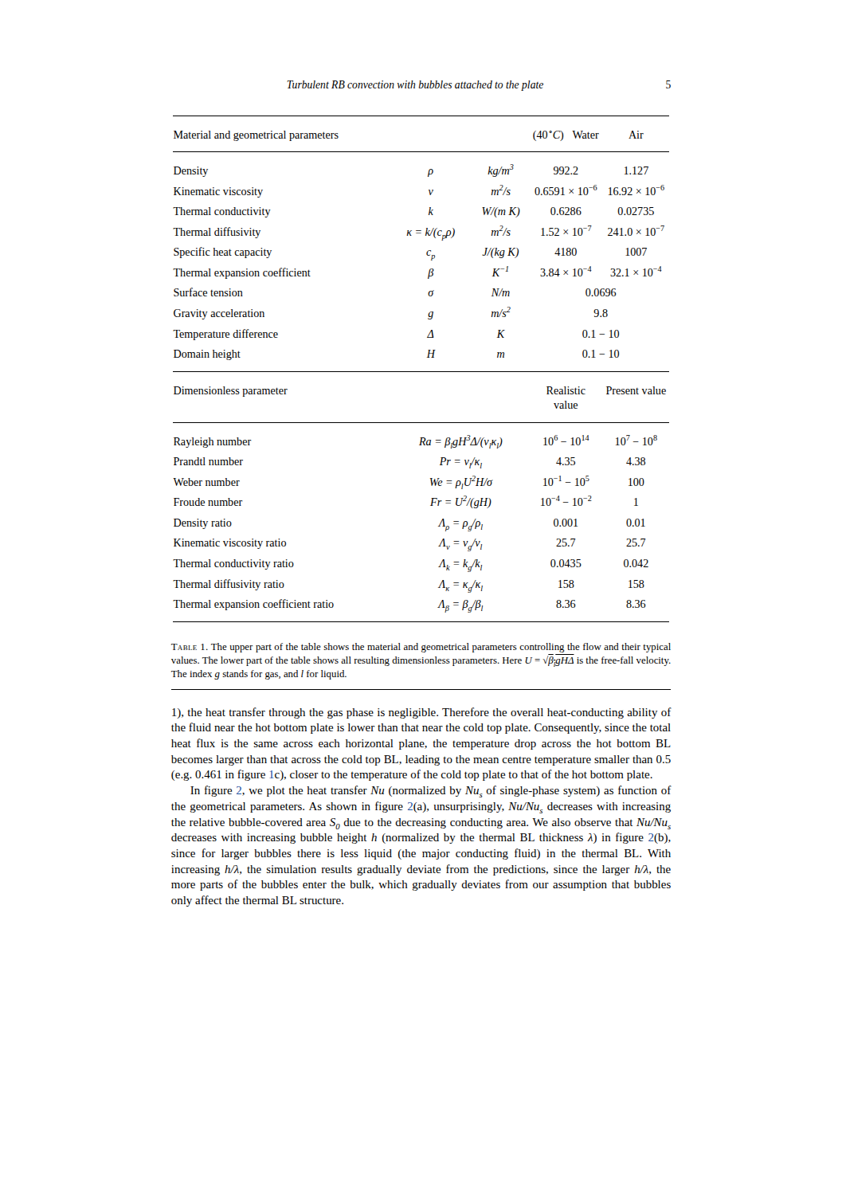Turbulent RB convection with bubbles attached to the plate
5
| Material and geometrical parameters | | | (40 ∘ C ) Water | Air |
| Density | ρ | kg/m 3 | 992.2 | 1.127 |
| Kinematic viscosity | ν | m 2 /s | 0.6591 × 10 −6 | 16.92 × 10 −6 |
| Thermal conductivity | k | W/(m K) | 0.6286 | 0.02735 |
| Thermal diffusivity | κ = k/(c p ρ) | m 2 /s | 1.52 × 10 −7 | 241.0 × 10 −7 |
| Specific heat capacity | c p | J/(kg K) | 4180 | 1007 |
| Thermal expansion coefficient | β | K −1 | 3.84 × 10 −4 | 32.1 × 10 −4 |
| Surface tension | σ | N/m | 0.0696 |
| Gravity acceleration | g | m/s 2 | 9.8 |
| Temperature difference | Δ | K | 0.1 − 10 |
| Domain height | H | m | 0.1 − 10 |
| Dimensionless parameter | | | Realistic value | Present value |
| Rayleigh number | Ra = β l gH 3 Δ/(ν l κ l ) | 10 6 − 10 14 | 10 7 − 10 8 |
| Prandtl number | Pr = ν l /κ l | 4.35 | 4.38 |
| Weber number | We = ρ l U 2 H/σ | 10 −1 − 10 5 | 100 |
| Froude number | Fr = U 2 /(gH) | 10 −4 − 10 −2 | 1 |
| Density ratio | Λ ρ = ρ g /ρ l | 0.001 | 0.01 |
| Kinematic viscosity ratio | Λ ν = ν g /ν l | 25.7 | 25.7 |
| Thermal conductivity ratio | Λ k = k g /k l | 0.0435 | 0.042 |
| Thermal diffusivity ratio | Λ κ = κ g /κ l | 158 | 158 |
| Thermal expansion coefficient ratio | Λ β = β g /β l | 8.36 | 8.36 |
Table 1. The upper part of the table shows the material and geometrical parameters controlling the flow and their typical values. The lower part of the table shows all resulting dimensionless parameters. Here U = √βlgHΔ is the free-fall velocity. The index g stands for gas, and l for liquid.
1), the heat transfer through the gas phase is negligible. Therefore the overall heat-conducting ability of the fluid near the hot bottom plate is lower than that near the cold top plate. Consequently, since the total heat flux is the same across each horizontal plane, the temperature drop across the hot bottom BL becomes larger than that across the cold top BL, leading to the mean centre temperature smaller than 0.5 (e.g. 0.461 in figure 1c), closer to the temperature of the cold top plate to that of the hot bottom plate.
In figure 2, we plot the heat transfer Nu (normalized by Nus of single-phase system) as function of the geometrical parameters. As shown in figure 2(a), unsurprisingly, Nu/Nus decreases with increasing the relative bubble-covered area S0 due to the decreasing conducting area. We also observe that Nu/Nus decreases with increasing bubble height h (normalized by the thermal BL thickness λ) in figure 2(b), since for larger bubbles there is less liquid (the major conducting fluid) in the thermal BL. With increasing h/λ, the simulation results gradually deviate from the predictions, since the larger h/λ, the more parts of the bubbles enter the bulk, which gradually deviates from our assumption that bubbles only affect the thermal BL structure.